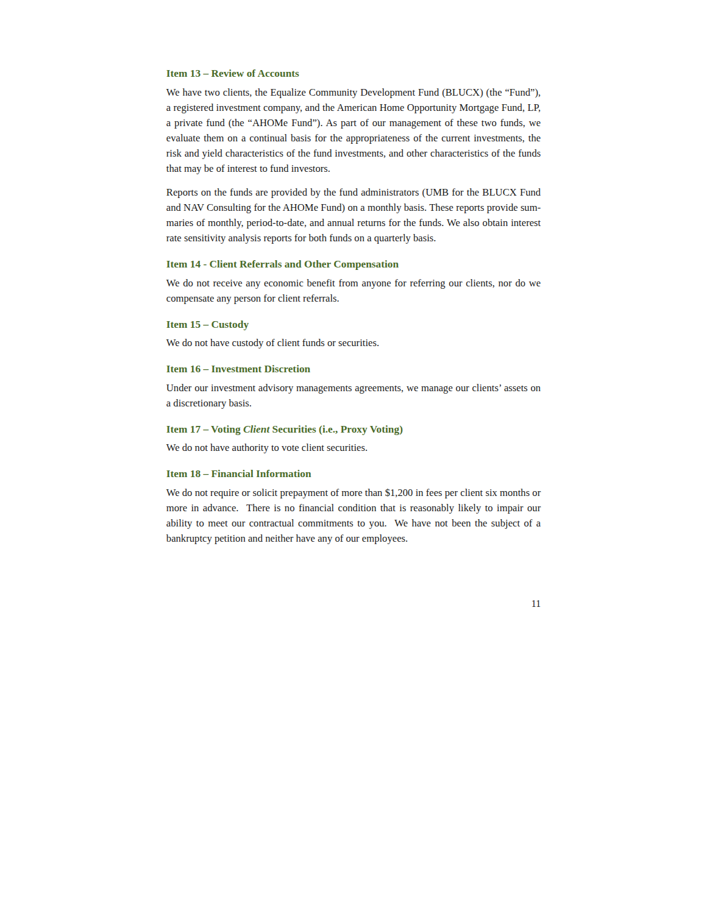Item 13 – Review of Accounts
We have two clients, the Equalize Community Development Fund (BLUCX) (the “Fund”), a registered investment company, and the American Home Opportunity Mortgage Fund, LP, a private fund (the “AHOMe Fund”). As part of our management of these two funds, we evaluate them on a continual basis for the appropriateness of the current investments, the risk and yield characteristics of the fund investments, and other characteristics of the funds that may be of interest to fund investors.
Reports on the funds are provided by the fund administrators (UMB for the BLUCX Fund and NAV Consulting for the AHOMe Fund) on a monthly basis. These reports provide summaries of monthly, period-to-date, and annual returns for the funds. We also obtain interest rate sensitivity analysis reports for both funds on a quarterly basis.
Item 14 - Client Referrals and Other Compensation
We do not receive any economic benefit from anyone for referring our clients, nor do we compensate any person for client referrals.
Item 15 – Custody
We do not have custody of client funds or securities.
Item 16 – Investment Discretion
Under our investment advisory managements agreements, we manage our clients’ assets on a discretionary basis.
Item 17 – Voting Client Securities (i.e., Proxy Voting)
We do not have authority to vote client securities.
Item 18 – Financial Information
We do not require or solicit prepayment of more than $1,200 in fees per client six months or more in advance. There is no financial condition that is reasonably likely to impair our ability to meet our contractual commitments to you. We have not been the subject of a bankruptcy petition and neither have any of our employees.
11